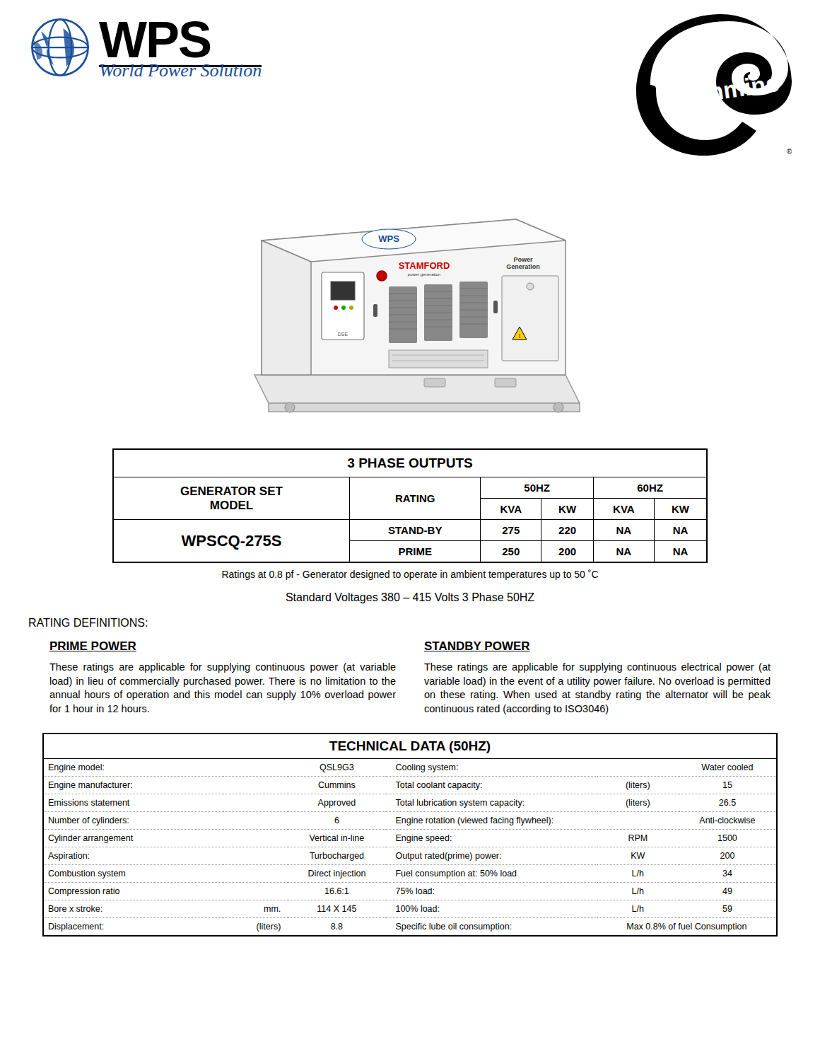WPS
World Power Solution
Cummins ®
WPS DSE STAMFORD power generation Power Generation !
| 3 PHASE OUTPUTS |
| --- |
| GENERATOR SET MODEL | RATING | 50HZ | 60HZ |
| KVA | KW | KVA | KW |
| WPSCQ-275S | STAND-BY | 275 | 220 | NA | NA |
| PRIME | 250 | 200 | NA | NA |
Ratings at 0.8 pf - Generator designed to operate in ambient temperatures up to 50 ˚C
Standard Voltages 380 – 415 Volts 3 Phase 50HZ
RATING DEFINITIONS:
PRIME POWER
These ratings are applicable for supplying continuous power (at variable load) in lieu of commercially purchased power. There is no limitation to the annual hours of operation and this model can supply 10% overload power for 1 hour in 12 hours.
STANDBY POWER
These ratings are applicable for supplying continuous electrical power (at variable load) in the event of a utility power failure. No overload is permitted on these rating. When used at standby rating the alternator will be peak continuous rated (according to ISO3046)
TECHNICAL DATA (50HZ)
| Engine model: | | QSL9G3 | Cooling system: | | Water cooled |
| Engine manufacturer: | | Cummins | Total coolant capacity: | (liters) | 15 |
| Emissions statement | | Approved | Total lubrication system capacity: | (liters) | 26.5 |
| Number of cylinders: | | 6 | Engine rotation (viewed facing flywheel): | | Anti-clockwise |
| Cylinder arrangement | | Vertical in-line | Engine speed: | RPM | 1500 |
| Aspiration: | | Turbocharged | Output rated(prime) power: | KW | 200 |
| Combustion system | | Direct injection | Fuel consumption at: 50% load | L/h | 34 |
| Compression ratio | | 16.6:1 | 75% load: | L/h | 49 |
| Bore x stroke: | mm. | 114 X 145 | 100% load: | L/h | 59 |
| Displacement: | (liters) | 8.8 | Specific lube oil consumption: | Max 0.8% of fuel Consumption |